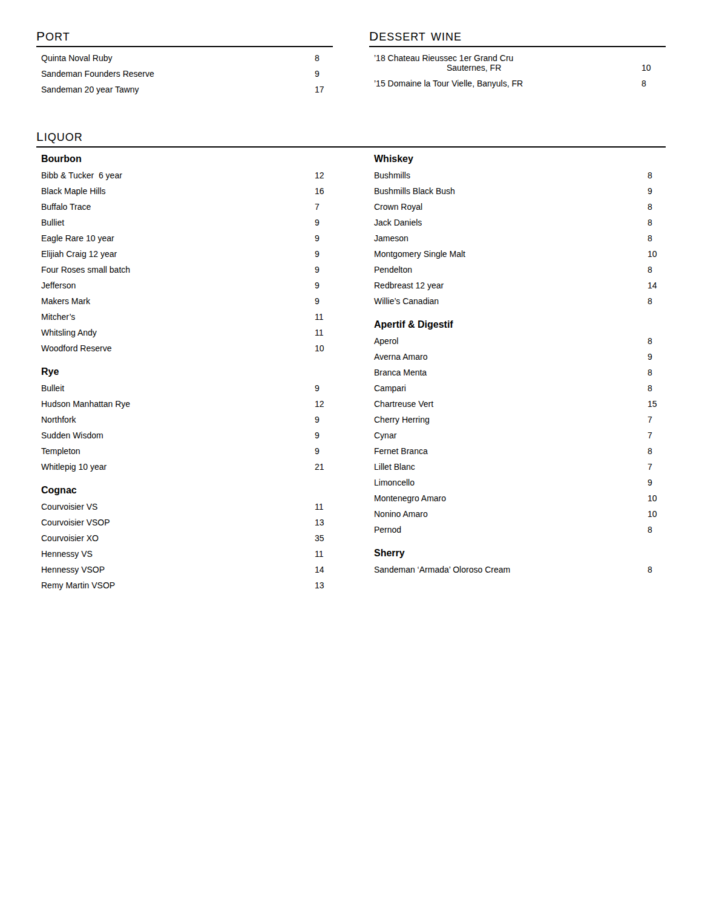Port
Quinta Noval Ruby 8
Sandeman Founders Reserve 9
Sandeman 20 year Tawny 17
Dessert Wine
’18 Chateau Rieussec 1er Grand Cru
Sauternes, FR 10
’15 Domaine la Tour Vielle, Banyuls, FR 8
Liquor
Bourbon
Bibb & Tucker 6 year 12
Black Maple Hills 16
Buffalo Trace 7
Bulliet 9
Eagle Rare 10 year 9
Elijiah Craig 12 year 9
Four Roses small batch 9
Jefferson 9
Makers Mark 9
Mitcher’s 11
Whitsling Andy 11
Woodford Reserve 10
Rye
Bulleit 9
Hudson Manhattan Rye 12
Northfork 9
Sudden Wisdom 9
Templeton 9
Whitlepig 10 year 21
Cognac
Courvoisier VS 11
Courvoisier VSOP 13
Courvoisier XO 35
Hennessy VS 11
Hennessy VSOP 14
Remy Martin VSOP 13
Whiskey
Bushmills 8
Bushmills Black Bush 9
Crown Royal 8
Jack Daniels 8
Jameson 8
Montgomery Single Malt 10
Pendelton 8
Redbreast 12 year 14
Willie’s Canadian 8
Apertif & Digestif
Aperol 8
Averna Amaro 9
Branca Menta 8
Campari 8
Chartreuse Vert 15
Cherry Herring 7
Cynar 7
Fernet Branca 8
Lillet Blanc 7
Limoncello 9
Montenegro Amaro 10
Nonino Amaro 10
Pernod 8
Sherry
Sandeman ‘Armada’ Oloroso Cream 8